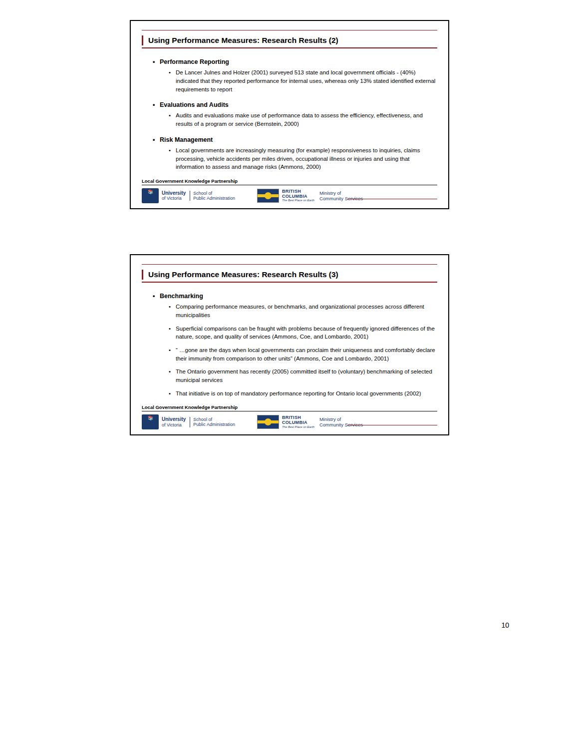Using Performance Measures: Research Results (2)
Performance Reporting
De Lancer Julnes and Holzer (2001) surveyed 513 state and local government officials - (40%) indicated that they reported performance for internal uses, whereas only 13% stated identified external requirements to report
Evaluations and Audits
Audits and evaluations make use of performance data to assess the efficiency, effectiveness, and results of a program or service (Bernstein, 2000)
Risk Management
Local governments are increasingly measuring (for example) responsiveness to inquiries, claims processing, vehicle accidents per miles driven, occupational illness or injuries and using that information to assess and manage risks (Ammons, 2000)
Local Government Knowledge Partnership
University
of Victoria
School of
Public Administration
BRITISH
COLUMBIA
The Best Place on Earth
Ministry of
Community Services
Using Performance Measures: Research Results (3)
Benchmarking
Comparing performance measures, or benchmarks, and organizational processes across different municipalities
Superficial comparisons can be fraught with problems because of frequently ignored differences of the nature, scope, and quality of services (Ammons, Coe, and Lombardo, 2001)
“ …gone are the days when local governments can proclaim their uniqueness and comfortably declare their immunity from comparison to other units” (Ammons, Coe and Lombardo, 2001)
The Ontario government has recently (2005) committed itself to (voluntary) benchmarking of selected municipal services
That initiative is on top of mandatory performance reporting for Ontario local governments (2002)
Local Government Knowledge Partnership
University
of Victoria
School of
Public Administration
BRITISH
COLUMBIA
The Best Place on Earth
Ministry of
Community Services
10